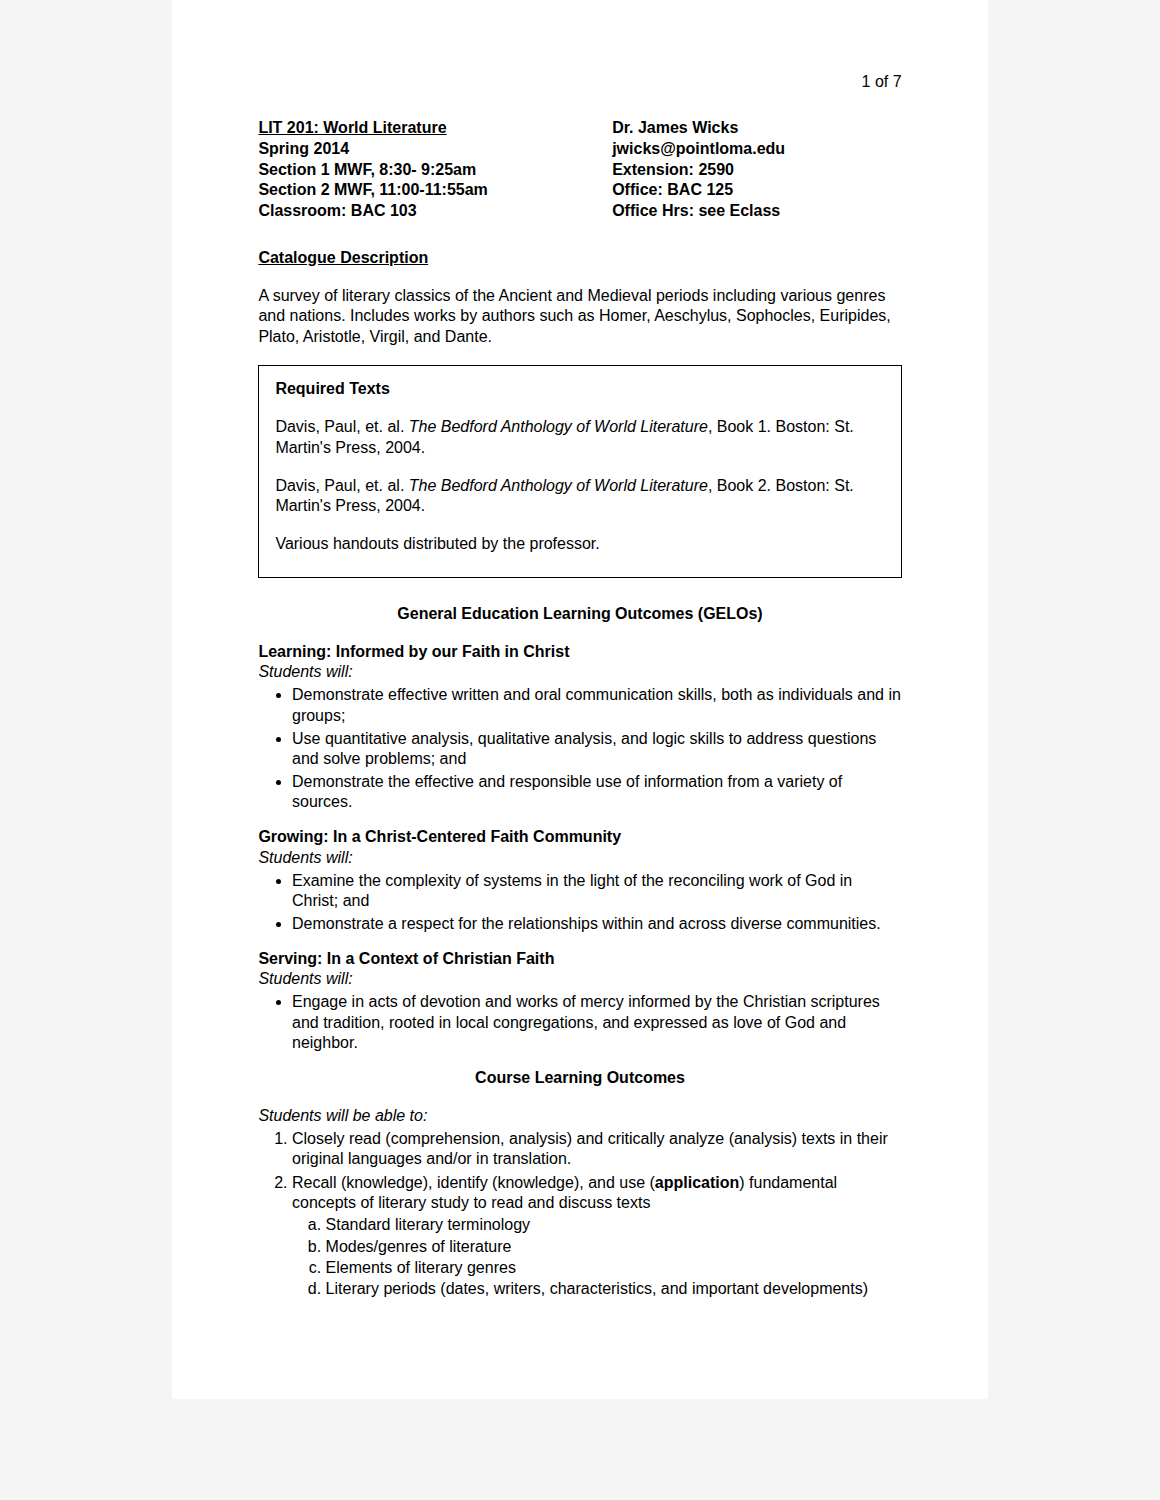1 of 7
| LIT 201: World Literature | Dr. James Wicks |
| Spring 2014 | jwicks@pointloma.edu |
| Section 1 MWF, 8:30- 9:25am | Extension: 2590 |
| Section 2 MWF, 11:00-11:55am | Office: BAC 125 |
| Classroom: BAC 103 | Office Hrs: see Eclass |
Catalogue Description
A survey of literary classics of the Ancient and Medieval periods including various genres and nations. Includes works by authors such as Homer, Aeschylus, Sophocles, Euripides, Plato, Aristotle, Virgil, and Dante.
Required Texts
Davis, Paul, et. al. The Bedford Anthology of World Literature, Book 1. Boston: St. Martin's Press, 2004.
Davis, Paul, et. al. The Bedford Anthology of World Literature, Book 2. Boston: St. Martin's Press, 2004.
Various handouts distributed by the professor.
General Education Learning Outcomes (GELOs)
Learning: Informed by our Faith in Christ
Students will:
Demonstrate effective written and oral communication skills, both as individuals and in groups;
Use quantitative analysis, qualitative analysis, and logic skills to address questions and solve problems; and
Demonstrate the effective and responsible use of information from a variety of sources.
Growing: In a Christ-Centered Faith Community
Students will:
Examine the complexity of systems in the light of the reconciling work of God in Christ; and
Demonstrate a respect for the relationships within and across diverse communities.
Serving: In a Context of Christian Faith
Students will:
Engage in acts of devotion and works of mercy informed by the Christian scriptures and tradition, rooted in local congregations, and expressed as love of God and neighbor.
Course Learning Outcomes
Students will be able to:
Closely read (comprehension, analysis) and critically analyze (analysis) texts in their original languages and/or in translation.
Recall (knowledge), identify (knowledge), and use (application) fundamental concepts of literary study to read and discuss texts
Standard literary terminology
Modes/genres of literature
Elements of literary genres
Literary periods (dates, writers, characteristics, and important developments)